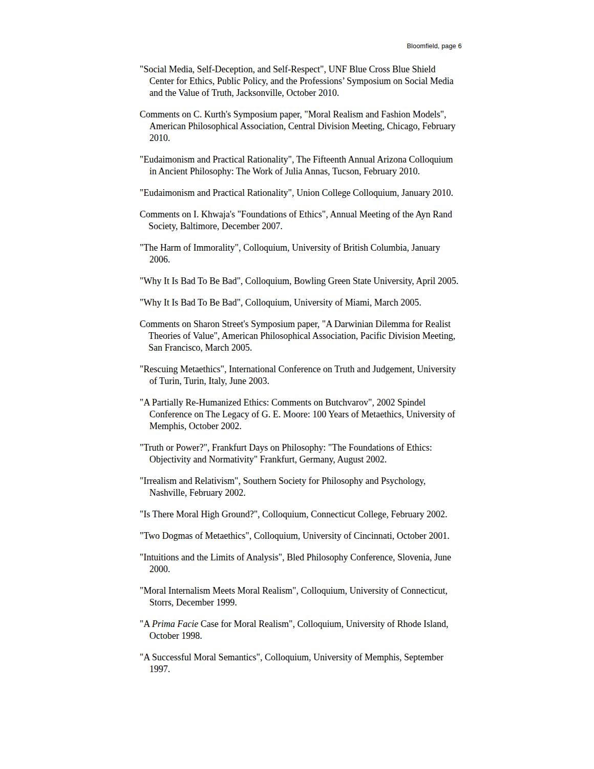Bloomfield, page 6
"Social Media, Self-Deception, and Self-Respect", UNF Blue Cross Blue Shield Center for Ethics, Public Policy, and the Professions’ Symposium on Social Media and the Value of Truth, Jacksonville, October 2010.
Comments on C. Kurth's Symposium paper, "Moral Realism and Fashion Models", American Philosophical Association, Central Division Meeting, Chicago, February 2010.
"Eudaimonism and Practical Rationality", The Fifteenth Annual Arizona Colloquium in Ancient Philosophy: The Work of Julia Annas, Tucson, February 2010.
"Eudaimonism and Practical Rationality", Union College Colloquium, January 2010.
Comments on I. Khwaja's "Foundations of Ethics", Annual Meeting of the Ayn Rand Society, Baltimore, December 2007.
"The Harm of Immorality", Colloquium, University of British Columbia, January 2006.
"Why It Is Bad To Be Bad", Colloquium, Bowling Green State University, April 2005.
"Why It Is Bad To Be Bad", Colloquium, University of Miami, March 2005.
Comments on Sharon Street's Symposium paper, "A Darwinian Dilemma for Realist Theories of Value", American Philosophical Association, Pacific Division Meeting, San Francisco, March 2005.
"Rescuing Metaethics", International Conference on Truth and Judgement, University of Turin, Turin, Italy, June 2003.
"A Partially Re-Humanized Ethics: Comments on Butchvarov", 2002 Spindel Conference on The Legacy of G. E. Moore: 100 Years of Metaethics, University of Memphis, October 2002.
"Truth or Power?", Frankfurt Days on Philosophy: "The Foundations of Ethics: Objectivity and Normativity" Frankfurt, Germany, August 2002.
"Irrealism and Relativism", Southern Society for Philosophy and Psychology, Nashville, February 2002.
"Is There Moral High Ground?", Colloquium, Connecticut College, February 2002.
"Two Dogmas of Metaethics", Colloquium, University of Cincinnati, October 2001.
"Intuitions and the Limits of Analysis", Bled Philosophy Conference, Slovenia, June 2000.
"Moral Internalism Meets Moral Realism", Colloquium, University of Connecticut, Storrs, December 1999.
"A Prima Facie Case for Moral Realism", Colloquium, University of Rhode Island, October 1998.
"A Successful Moral Semantics", Colloquium, University of Memphis, September 1997.